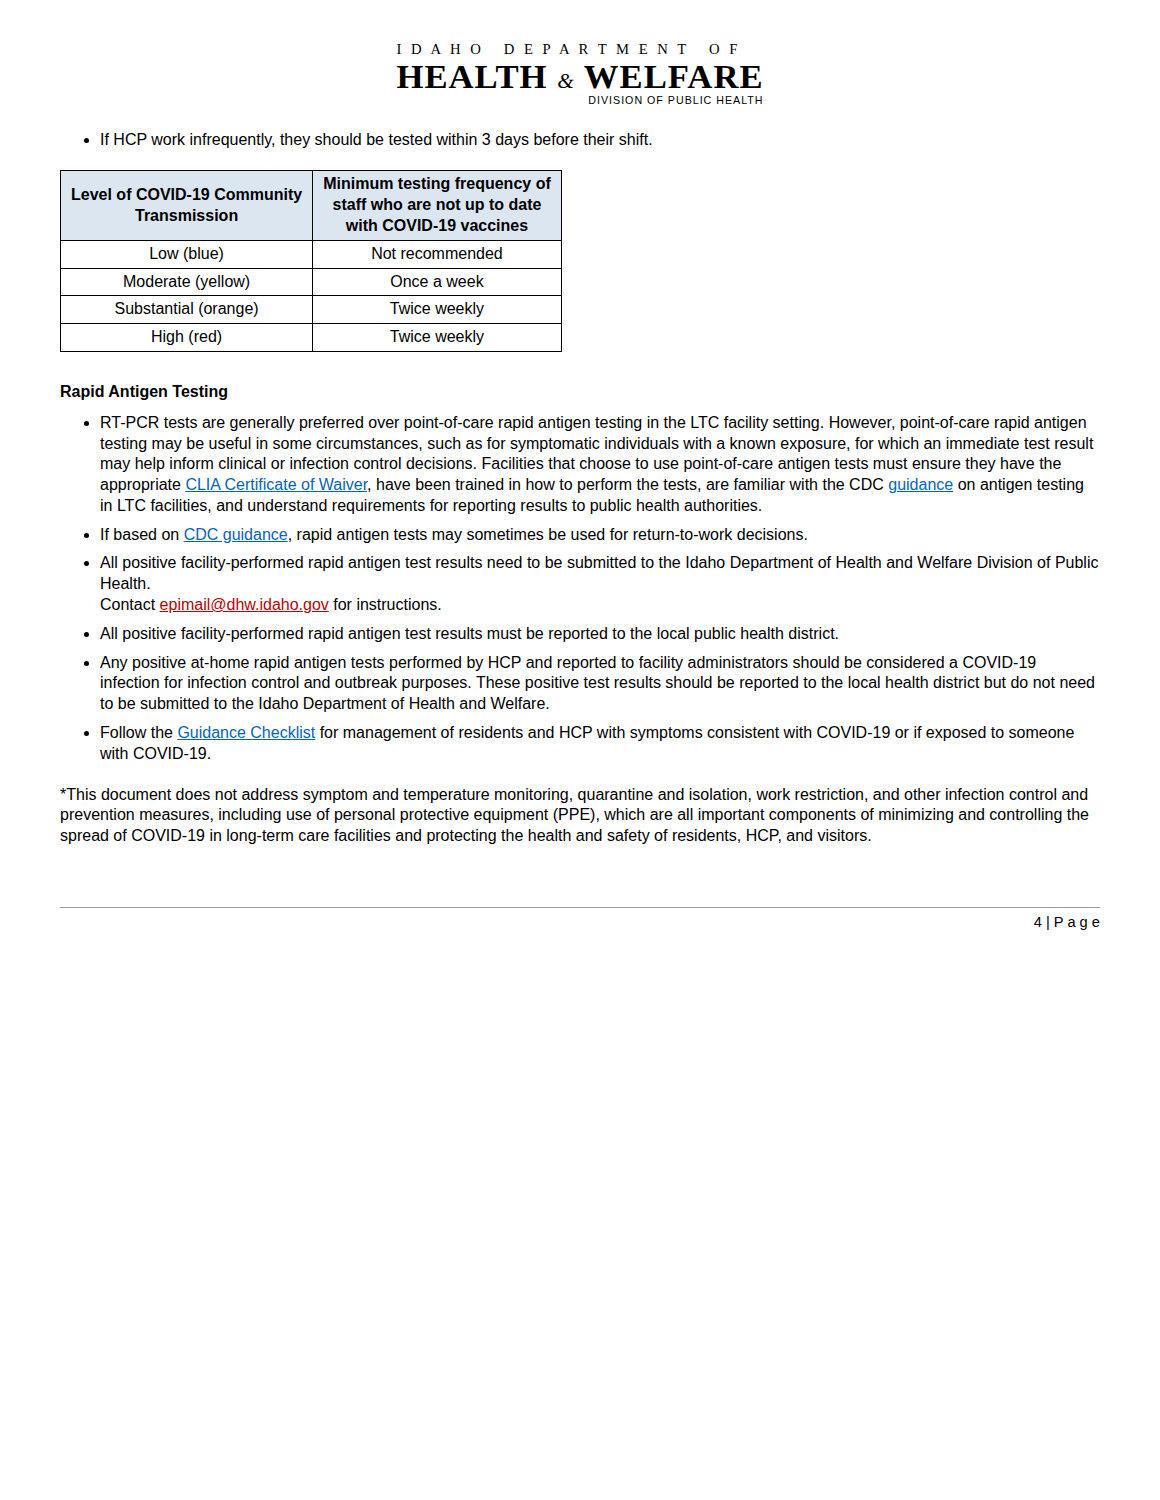I D A H O D E P A R T M E N T O F
HEALTH & WELFARE
DIVISION OF PUBLIC HEALTH
If HCP work infrequently, they should be tested within 3 days before their shift.
| Level of COVID-19 Community Transmission | Minimum testing frequency of staff who are not up to date with COVID-19 vaccines |
| --- | --- |
| Low (blue) | Not recommended |
| Moderate (yellow) | Once a week |
| Substantial (orange) | Twice weekly |
| High (red) | Twice weekly |
Rapid Antigen Testing
RT-PCR tests are generally preferred over point-of-care rapid antigen testing in the LTC facility setting. However, point-of-care rapid antigen testing may be useful in some circumstances, such as for symptomatic individuals with a known exposure, for which an immediate test result may help inform clinical or infection control decisions. Facilities that choose to use point-of-care antigen tests must ensure they have the appropriate CLIA Certificate of Waiver, have been trained in how to perform the tests, are familiar with the CDC guidance on antigen testing in LTC facilities, and understand requirements for reporting results to public health authorities.
If based on CDC guidance, rapid antigen tests may sometimes be used for return-to-work decisions.
All positive facility-performed rapid antigen test results need to be submitted to the Idaho Department of Health and Welfare Division of Public Health.
Contact epimail@dhw.idaho.gov for instructions.
All positive facility-performed rapid antigen test results must be reported to the local public health district.
Any positive at-home rapid antigen tests performed by HCP and reported to facility administrators should be considered a COVID-19 infection for infection control and outbreak purposes. These positive test results should be reported to the local health district but do not need to be submitted to the Idaho Department of Health and Welfare.
Follow the Guidance Checklist for management of residents and HCP with symptoms consistent with COVID-19 or if exposed to someone with COVID-19.
*This document does not address symptom and temperature monitoring, quarantine and isolation, work restriction, and other infection control and prevention measures, including use of personal protective equipment (PPE), which are all important components of minimizing and controlling the spread of COVID-19 in long-term care facilities and protecting the health and safety of residents, HCP, and visitors.
4 | P a g e